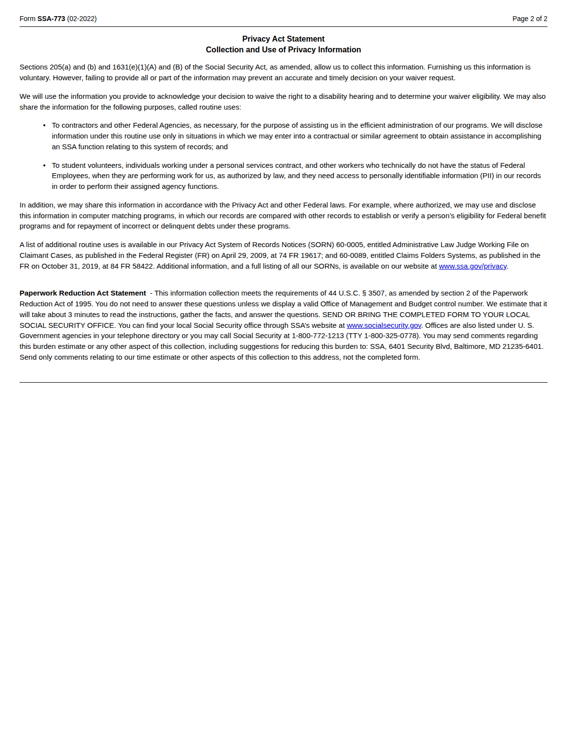Form SSA-773 (02-2022)
Page 2 of 2
Privacy Act Statement
Collection and Use of Privacy Information
Sections 205(a) and (b) and 1631(e)(1)(A) and (B) of the Social Security Act, as amended, allow us to collect this information. Furnishing us this information is voluntary. However, failing to provide all or part of the information may prevent an accurate and timely decision on your waiver request.
We will use the information you provide to acknowledge your decision to waive the right to a disability hearing and to determine your waiver eligibility. We may also share the information for the following purposes, called routine uses:
To contractors and other Federal Agencies, as necessary, for the purpose of assisting us in the efficient administration of our programs. We will disclose information under this routine use only in situations in which we may enter into a contractual or similar agreement to obtain assistance in accomplishing an SSA function relating to this system of records; and
To student volunteers, individuals working under a personal services contract, and other workers who technically do not have the status of Federal Employees, when they are performing work for us, as authorized by law, and they need access to personally identifiable information (PII) in our records in order to perform their assigned agency functions.
In addition, we may share this information in accordance with the Privacy Act and other Federal laws. For example, where authorized, we may use and disclose this information in computer matching programs, in which our records are compared with other records to establish or verify a person’s eligibility for Federal benefit programs and for repayment of incorrect or delinquent debts under these programs.
A list of additional routine uses is available in our Privacy Act System of Records Notices (SORN) 60-0005, entitled Administrative Law Judge Working File on Claimant Cases, as published in the Federal Register (FR) on April 29, 2009, at 74 FR 19617; and 60-0089, entitled Claims Folders Systems, as published in the FR on October 31, 2019, at 84 FR 58422. Additional information, and a full listing of all our SORNs, is available on our website at www.ssa.gov/privacy.
Paperwork Reduction Act Statement - This information collection meets the requirements of 44 U.S.C. § 3507, as amended by section 2 of the Paperwork Reduction Act of 1995. You do not need to answer these questions unless we display a valid Office of Management and Budget control number. We estimate that it will take about 3 minutes to read the instructions, gather the facts, and answer the questions. SEND OR BRING THE COMPLETED FORM TO YOUR LOCAL SOCIAL SECURITY OFFICE. You can find your local Social Security office through SSA’s website at www.socialsecurity.gov. Offices are also listed under U. S. Government agencies in your telephone directory or you may call Social Security at 1-800-772-1213 (TTY 1-800-325-0778). You may send comments regarding this burden estimate or any other aspect of this collection, including suggestions for reducing this burden to: SSA, 6401 Security Blvd, Baltimore, MD 21235-6401. Send only comments relating to our time estimate or other aspects of this collection to this address, not the completed form.